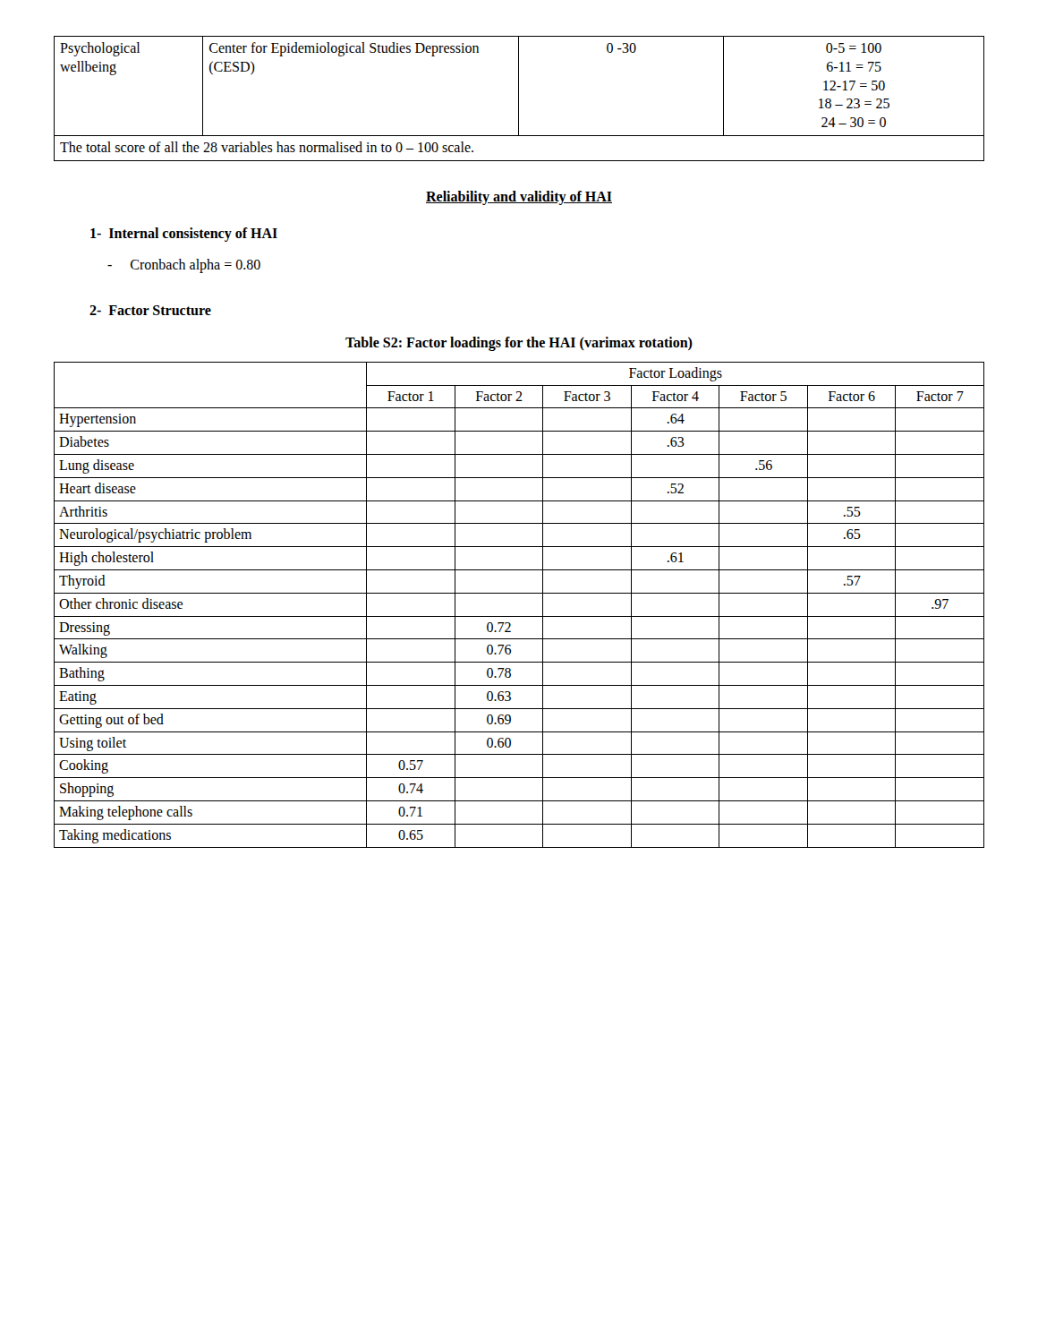| Psychological wellbeing | Center for Epidemiological Studies Depression (CESD) | 0 -30 | 0-5 = 100 6-11 = 75 12-17 = 50 18 – 23 = 25 24 – 30 = 0 |
| The total score of all the 28 variables has normalised in to 0 – 100 scale. |
Reliability and validity of HAI
1- Internal consistency of HAI
- Cronbach alpha = 0.80
2- Factor Structure
Table S2: Factor loadings for the HAI (varimax rotation)
| | Factor Loadings |
| Factor 1 | Factor 2 | Factor 3 | Factor 4 | Factor 5 | Factor 6 | Factor 7 |
| Hypertension | | | | .64 | | | |
| Diabetes | | | | .63 | | | |
| Lung disease | | | | | .56 | | |
| Heart disease | | | | .52 | | | |
| Arthritis | | | | | | .55 | |
| Neurological/psychiatric problem | | | | | | .65 | |
| High cholesterol | | | | .61 | | | |
| Thyroid | | | | | | .57 | |
| Other chronic disease | | | | | | | .97 |
| Dressing | | 0.72 | | | | | |
| Walking | | 0.76 | | | | | |
| Bathing | | 0.78 | | | | | |
| Eating | | 0.63 | | | | | |
| Getting out of bed | | 0.69 | | | | | |
| Using toilet | | 0.60 | | | | | |
| Cooking | 0.57 | | | | | | |
| Shopping | 0.74 | | | | | | |
| Making telephone calls | 0.71 | | | | | | |
| Taking medications | 0.65 | | | | | | |